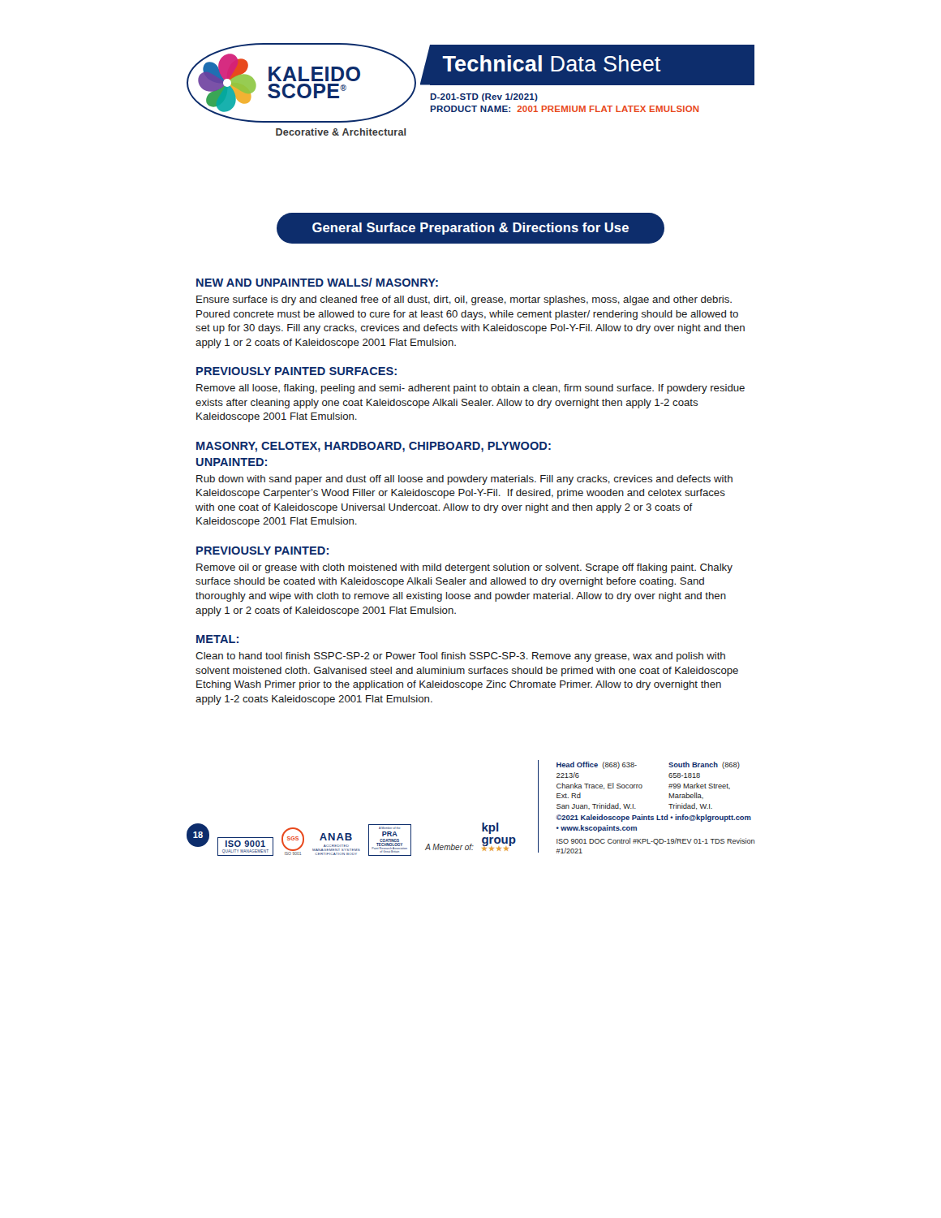KALEIDO
SCOPE®
Decorative & Architectural
Technical Data Sheet
D-201-STD (Rev 1/2021)
PRODUCT NAME: 2001 PREMIUM FLAT LATEX EMULSION
General Surface Preparation & Directions for Use
NEW AND UNPAINTED WALLS/ MASONRY:
Ensure surface is dry and cleaned free of all dust, dirt, oil, grease, mortar splashes, moss, algae and other debris. Poured concrete must be allowed to cure for at least 60 days, while cement plaster/ rendering should be allowed to set up for 30 days. Fill any cracks, crevices and defects with Kaleidoscope Pol-Y-Fil. Allow to dry over night and then apply 1 or 2 coats of Kaleidoscope 2001 Flat Emulsion.
PREVIOUSLY PAINTED SURFACES:
Remove all loose, flaking, peeling and semi- adherent paint to obtain a clean, firm sound surface. If powdery residue exists after cleaning apply one coat Kaleidoscope Alkali Sealer. Allow to dry overnight then apply 1-2 coats Kaleidoscope 2001 Flat Emulsion.
MASONRY, CELOTEX, HARDBOARD, CHIPBOARD, PLYWOOD:
UNPAINTED:
Rub down with sand paper and dust off all loose and powdery materials. Fill any cracks, crevices and defects with Kaleidoscope Carpenter’s Wood Filler or Kaleidoscope Pol-Y-Fil. If desired, prime wooden and celotex surfaces with one coat of Kaleidoscope Universal Undercoat. Allow to dry over night and then apply 2 or 3 coats of Kaleidoscope 2001 Flat Emulsion.
PREVIOUSLY PAINTED:
Remove oil or grease with cloth moistened with mild detergent solution or solvent. Scrape off flaking paint. Chalky surface should be coated with Kaleidoscope Alkali Sealer and allowed to dry overnight before coating. Sand thoroughly and wipe with cloth to remove all existing loose and powder material. Allow to dry over night and then apply 1 or 2 coats of Kaleidoscope 2001 Flat Emulsion.
METAL:
Clean to hand tool finish SSPC-SP-2 or Power Tool finish SSPC-SP-3. Remove any grease, wax and polish with solvent moistened cloth. Galvanised steel and aluminium surfaces should be primed with one coat of Kaleidoscope Etching Wash Primer prior to the application of Kaleidoscope Zinc Chromate Primer. Allow to dry overnight then apply 1-2 coats Kaleidoscope 2001 Flat Emulsion.
18
ISO 9001
QUALITY MANAGEMENT
SGS
ISO 9001
ANAB
ACCREDITED
MANAGEMENT SYSTEMS
CERTIFICATION BODY
A Member of the
PRA
COATINGS
TECHNOLOGY
Paint Research Association
of Great Britain
A Member of:
kpl group★★★★
Head Office (868) 638-2213/6
Chanka Trace, El Socorro Ext. Rd
San Juan, Trinidad, W.I.
South Branch (868) 658-1818
#99 Market Street, Marabella,
Trinidad, W.I.
©2021 Kaleidoscope Paints Ltd • info@kplgrouptt.com • www.kscopaints.com
ISO 9001 DOC Control #KPL-QD-19/REV 01-1 TDS Revision #1/2021